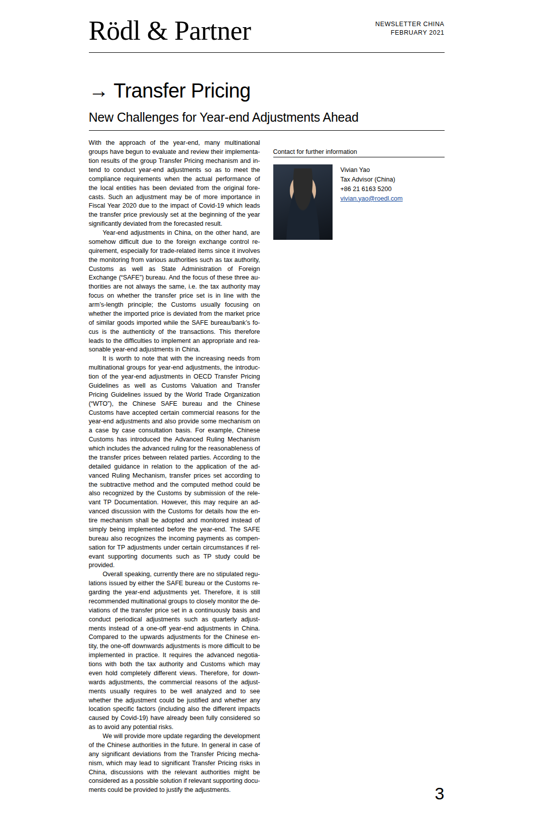Rödl & Partner
Newsletter China
February 2021
→Transfer Pricing
New Challenges for Year-end Adjustments Ahead
With the approach of the year-end, many multinational groups have begun to evaluate and review their implementation results of the group Transfer Pricing mechanism and intend to conduct year-end adjustments so as to meet the compliance requirements when the actual performance of the local entities has been deviated from the original forecasts. Such an adjustment may be of more importance in Fiscal Year 2020 due to the impact of Covid-19 which leads the transfer price previously set at the beginning of the year significantly deviated from the forecasted result.
Year-end adjustments in China, on the other hand, are somehow difficult due to the foreign exchange control requirement, especially for trade-related items since it involves the monitoring from various authorities such as tax authority, Customs as well as State Administration of Foreign Exchange (“SAFE”) bureau. And the focus of these three authorities are not always the same, i.e. the tax authority may focus on whether the transfer price set is in line with the arm’s-length principle; the Customs usually focusing on whether the imported price is deviated from the market price of similar goods imported while the SAFE bureau/bank’s focus is the authenticity of the transactions. This therefore leads to the difficulties to implement an appropriate and reasonable year-end adjustments in China.
It is worth to note that with the increasing needs from multinational groups for year-end adjustments, the introduction of the year-end adjustments in OECD Transfer Pricing Guidelines as well as Customs Valuation and Transfer Pricing Guidelines issued by the World Trade Organization (“WTO”), the Chinese SAFE bureau and the Chinese Customs have accepted certain commercial reasons for the year-end adjustments and also provide some mechanism on a case by case consultation basis. For example, Chinese Customs has introduced the Advanced Ruling Mechanism which includes the advanced ruling for the reasonableness of the transfer prices between related parties. According to the detailed guidance in relation to the application of the advanced Ruling Mechanism, transfer prices set according to the subtractive method and the computed method could be also recognized by the Customs by submission of the relevant TP Documentation. However, this may require an advanced discussion with the Customs for details how the entire mechanism shall be adopted and monitored instead of simply being implemented before the year-end. The SAFE bureau also recognizes the incoming payments as compensation for TP adjustments under certain circumstances if relevant supporting documents such as TP study could be provided.
Overall speaking, currently there are no stipulated regulations issued by either the SAFE bureau or the Customs regarding the year-end adjustments yet. Therefore, it is still recommended multinational groups to closely monitor the deviations of the transfer price set in a continuously basis and conduct periodical adjustments such as quarterly adjustments instead of a one-off year-end adjustments in China. Compared to the upwards adjustments for the Chinese entity, the one-off downwards adjustments is more difficult to be implemented in practice. It requires the advanced negotiations with both the tax authority and Customs which may even hold completely different views. Therefore, for downwards adjustments, the commercial reasons of the adjustments usually requires to be well analyzed and to see whether the adjustment could be justified and whether any location specific factors (including also the different impacts caused by Covid-19) have already been fully considered so as to avoid any potential risks.
We will provide more update regarding the development of the Chinese authorities in the future. In general in case of any significant deviations from the Transfer Pricing mechanism, which may lead to significant Transfer Pricing risks in China, discussions with the relevant authorities might be considered as a possible solution if relevant supporting documents could be provided to justify the adjustments.
Contact for further information
Vivian Yao
Tax Advisor (China)
+86 21 6163 5200
vivian.yao@roedl.com
3